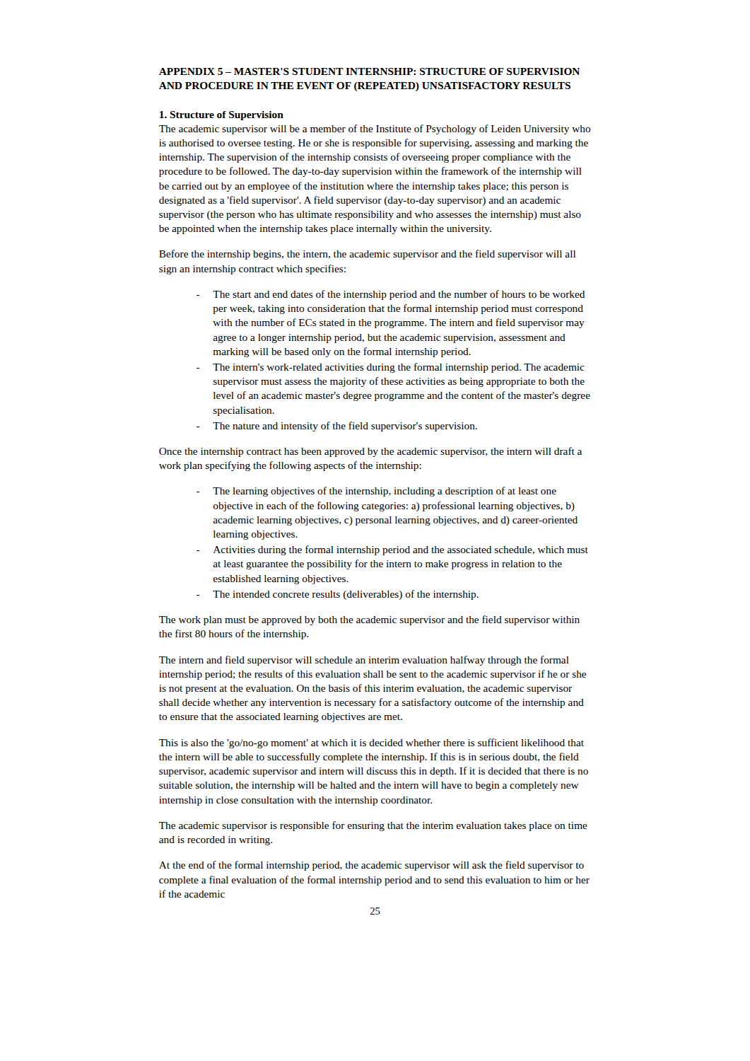Appendix 5 – Master's student internship: structure of supervision and procedure in the event of (repeated) unsatisfactory results
1. Structure of Supervision
The academic supervisor will be a member of the Institute of Psychology of Leiden University who is authorised to oversee testing. He or she is responsible for supervising, assessing and marking the internship. The supervision of the internship consists of overseeing proper compliance with the procedure to be followed. The day-to-day supervision within the framework of the internship will be carried out by an employee of the institution where the internship takes place; this person is designated as a 'field supervisor'. A field supervisor (day-to-day supervisor) and an academic supervisor (the person who has ultimate responsibility and who assesses the internship) must also be appointed when the internship takes place internally within the university.
Before the internship begins, the intern, the academic supervisor and the field supervisor will all sign an internship contract which specifies:
The start and end dates of the internship period and the number of hours to be worked per week, taking into consideration that the formal internship period must correspond with the number of ECs stated in the programme. The intern and field supervisor may agree to a longer internship period, but the academic supervision, assessment and marking will be based only on the formal internship period.
The intern's work-related activities during the formal internship period. The academic supervisor must assess the majority of these activities as being appropriate to both the level of an academic master's degree programme and the content of the master's degree specialisation.
The nature and intensity of the field supervisor's supervision.
Once the internship contract has been approved by the academic supervisor, the intern will draft a work plan specifying the following aspects of the internship:
The learning objectives of the internship, including a description of at least one objective in each of the following categories: a) professional learning objectives, b) academic learning objectives, c) personal learning objectives, and d) career-oriented learning objectives.
Activities during the formal internship period and the associated schedule, which must at least guarantee the possibility for the intern to make progress in relation to the established learning objectives.
The intended concrete results (deliverables) of the internship.
The work plan must be approved by both the academic supervisor and the field supervisor within the first 80 hours of the internship.
The intern and field supervisor will schedule an interim evaluation halfway through the formal internship period; the results of this evaluation shall be sent to the academic supervisor if he or she is not present at the evaluation. On the basis of this interim evaluation, the academic supervisor shall decide whether any intervention is necessary for a satisfactory outcome of the internship and to ensure that the associated learning objectives are met.
This is also the 'go/no-go moment' at which it is decided whether there is sufficient likelihood that the intern will be able to successfully complete the internship. If this is in serious doubt, the field supervisor, academic supervisor and intern will discuss this in depth. If it is decided that there is no suitable solution, the internship will be halted and the intern will have to begin a completely new internship in close consultation with the internship coordinator.
The academic supervisor is responsible for ensuring that the interim evaluation takes place on time and is recorded in writing.
At the end of the formal internship period, the academic supervisor will ask the field supervisor to complete a final evaluation of the formal internship period and to send this evaluation to him or her if the academic
25